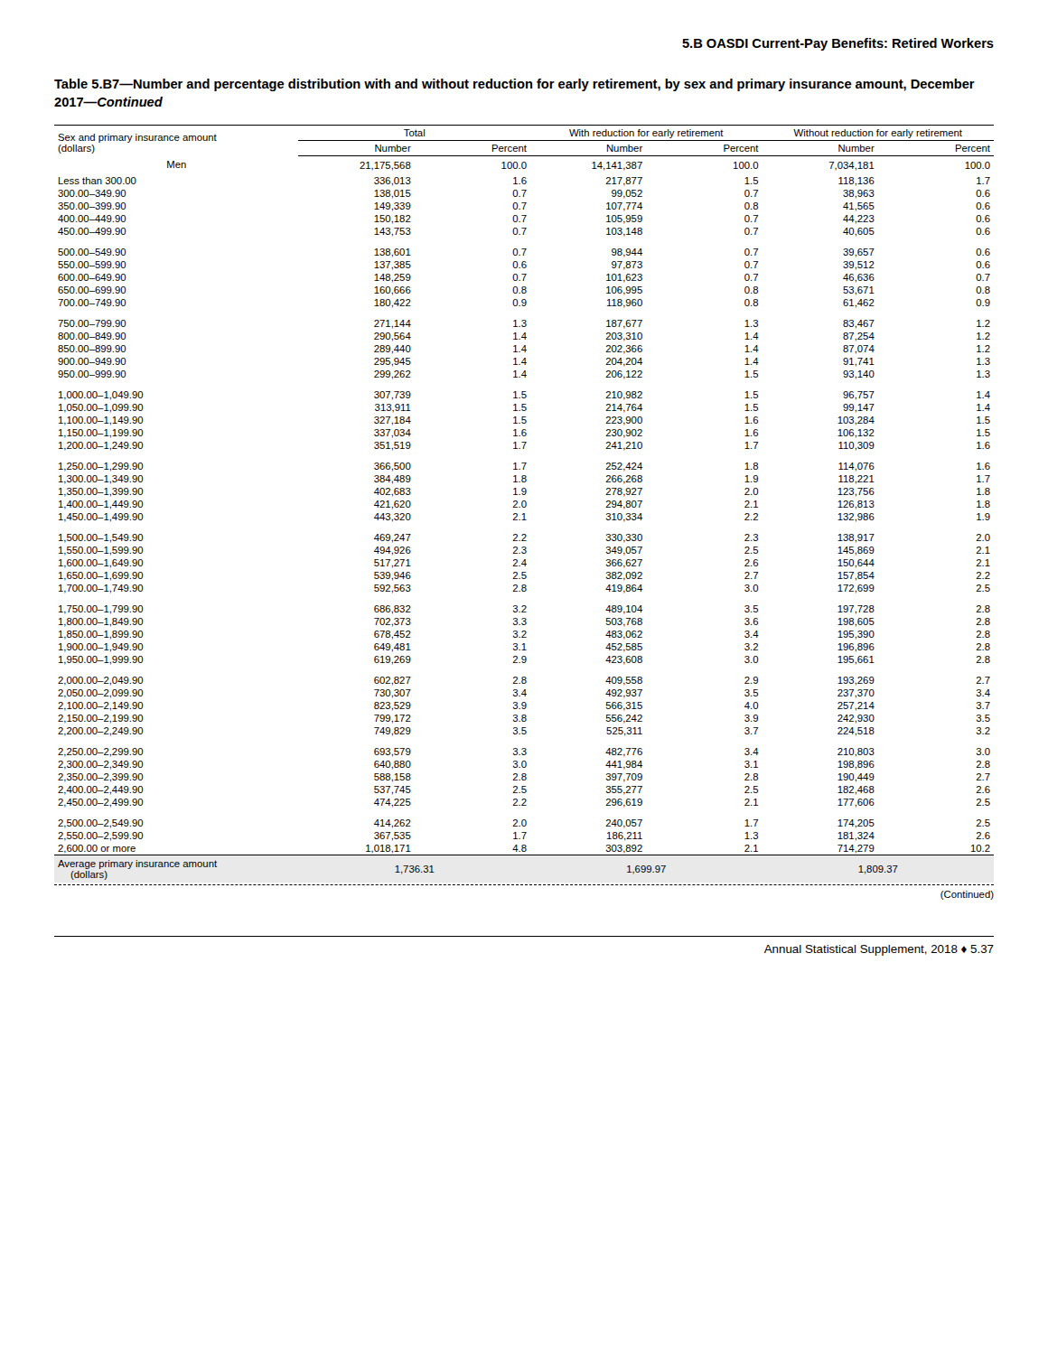5.B OASDI Current-Pay Benefits: Retired Workers
Table 5.B7—Number and percentage distribution with and without reduction for early retirement, by sex and primary insurance amount, December 2017—Continued
| Sex and primary insurance amount (dollars) | Total | With reduction for early retirement | Without reduction for early retirement |
| --- | --- | --- | --- |
| Number | Percent | Number | Percent | Number | Percent |
| Men | 21,175,568 | 100.0 | 14,141,387 | 100.0 | 7,034,181 | 100.0 |
| Less than 300.00 | 336,013 | 1.6 | 217,877 | 1.5 | 118,136 | 1.7 |
| 300.00–349.90 | 138,015 | 0.7 | 99,052 | 0.7 | 38,963 | 0.6 |
| 350.00–399.90 | 149,339 | 0.7 | 107,774 | 0.8 | 41,565 | 0.6 |
| 400.00–449.90 | 150,182 | 0.7 | 105,959 | 0.7 | 44,223 | 0.6 |
| 450.00–499.90 | 143,753 | 0.7 | 103,148 | 0.7 | 40,605 | 0.6 |
| 500.00–549.90 | 138,601 | 0.7 | 98,944 | 0.7 | 39,657 | 0.6 |
| 550.00–599.90 | 137,385 | 0.6 | 97,873 | 0.7 | 39,512 | 0.6 |
| 600.00–649.90 | 148,259 | 0.7 | 101,623 | 0.7 | 46,636 | 0.7 |
| 650.00–699.90 | 160,666 | 0.8 | 106,995 | 0.8 | 53,671 | 0.8 |
| 700.00–749.90 | 180,422 | 0.9 | 118,960 | 0.8 | 61,462 | 0.9 |
| 750.00–799.90 | 271,144 | 1.3 | 187,677 | 1.3 | 83,467 | 1.2 |
| 800.00–849.90 | 290,564 | 1.4 | 203,310 | 1.4 | 87,254 | 1.2 |
| 850.00–899.90 | 289,440 | 1.4 | 202,366 | 1.4 | 87,074 | 1.2 |
| 900.00–949.90 | 295,945 | 1.4 | 204,204 | 1.4 | 91,741 | 1.3 |
| 950.00–999.90 | 299,262 | 1.4 | 206,122 | 1.5 | 93,140 | 1.3 |
| 1,000.00–1,049.90 | 307,739 | 1.5 | 210,982 | 1.5 | 96,757 | 1.4 |
| 1,050.00–1,099.90 | 313,911 | 1.5 | 214,764 | 1.5 | 99,147 | 1.4 |
| 1,100.00–1,149.90 | 327,184 | 1.5 | 223,900 | 1.6 | 103,284 | 1.5 |
| 1,150.00–1,199.90 | 337,034 | 1.6 | 230,902 | 1.6 | 106,132 | 1.5 |
| 1,200.00–1,249.90 | 351,519 | 1.7 | 241,210 | 1.7 | 110,309 | 1.6 |
| 1,250.00–1,299.90 | 366,500 | 1.7 | 252,424 | 1.8 | 114,076 | 1.6 |
| 1,300.00–1,349.90 | 384,489 | 1.8 | 266,268 | 1.9 | 118,221 | 1.7 |
| 1,350.00–1,399.90 | 402,683 | 1.9 | 278,927 | 2.0 | 123,756 | 1.8 |
| 1,400.00–1,449.90 | 421,620 | 2.0 | 294,807 | 2.1 | 126,813 | 1.8 |
| 1,450.00–1,499.90 | 443,320 | 2.1 | 310,334 | 2.2 | 132,986 | 1.9 |
| 1,500.00–1,549.90 | 469,247 | 2.2 | 330,330 | 2.3 | 138,917 | 2.0 |
| 1,550.00–1,599.90 | 494,926 | 2.3 | 349,057 | 2.5 | 145,869 | 2.1 |
| 1,600.00–1,649.90 | 517,271 | 2.4 | 366,627 | 2.6 | 150,644 | 2.1 |
| 1,650.00–1,699.90 | 539,946 | 2.5 | 382,092 | 2.7 | 157,854 | 2.2 |
| 1,700.00–1,749.90 | 592,563 | 2.8 | 419,864 | 3.0 | 172,699 | 2.5 |
| 1,750.00–1,799.90 | 686,832 | 3.2 | 489,104 | 3.5 | 197,728 | 2.8 |
| 1,800.00–1,849.90 | 702,373 | 3.3 | 503,768 | 3.6 | 198,605 | 2.8 |
| 1,850.00–1,899.90 | 678,452 | 3.2 | 483,062 | 3.4 | 195,390 | 2.8 |
| 1,900.00–1,949.90 | 649,481 | 3.1 | 452,585 | 3.2 | 196,896 | 2.8 |
| 1,950.00–1,999.90 | 619,269 | 2.9 | 423,608 | 3.0 | 195,661 | 2.8 |
| 2,000.00–2,049.90 | 602,827 | 2.8 | 409,558 | 2.9 | 193,269 | 2.7 |
| 2,050.00–2,099.90 | 730,307 | 3.4 | 492,937 | 3.5 | 237,370 | 3.4 |
| 2,100.00–2,149.90 | 823,529 | 3.9 | 566,315 | 4.0 | 257,214 | 3.7 |
| 2,150.00–2,199.90 | 799,172 | 3.8 | 556,242 | 3.9 | 242,930 | 3.5 |
| 2,200.00–2,249.90 | 749,829 | 3.5 | 525,311 | 3.7 | 224,518 | 3.2 |
| 2,250.00–2,299.90 | 693,579 | 3.3 | 482,776 | 3.4 | 210,803 | 3.0 |
| 2,300.00–2,349.90 | 640,880 | 3.0 | 441,984 | 3.1 | 198,896 | 2.8 |
| 2,350.00–2,399.90 | 588,158 | 2.8 | 397,709 | 2.8 | 190,449 | 2.7 |
| 2,400.00–2,449.90 | 537,745 | 2.5 | 355,277 | 2.5 | 182,468 | 2.6 |
| 2,450.00–2,499.90 | 474,225 | 2.2 | 296,619 | 2.1 | 177,606 | 2.5 |
| 2,500.00–2,549.90 | 414,262 | 2.0 | 240,057 | 1.7 | 174,205 | 2.5 |
| 2,550.00–2,599.90 | 367,535 | 1.7 | 186,211 | 1.3 | 181,324 | 2.6 |
| 2,600.00 or more | 1,018,171 | 4.8 | 303,892 | 2.1 | 714,279 | 10.2 |
| Average primary insurance amount (dollars) | 1,736.31 | 1,699.97 | 1,809.37 |
(Continued)
Annual Statistical Supplement, 2018 ♦ 5.37